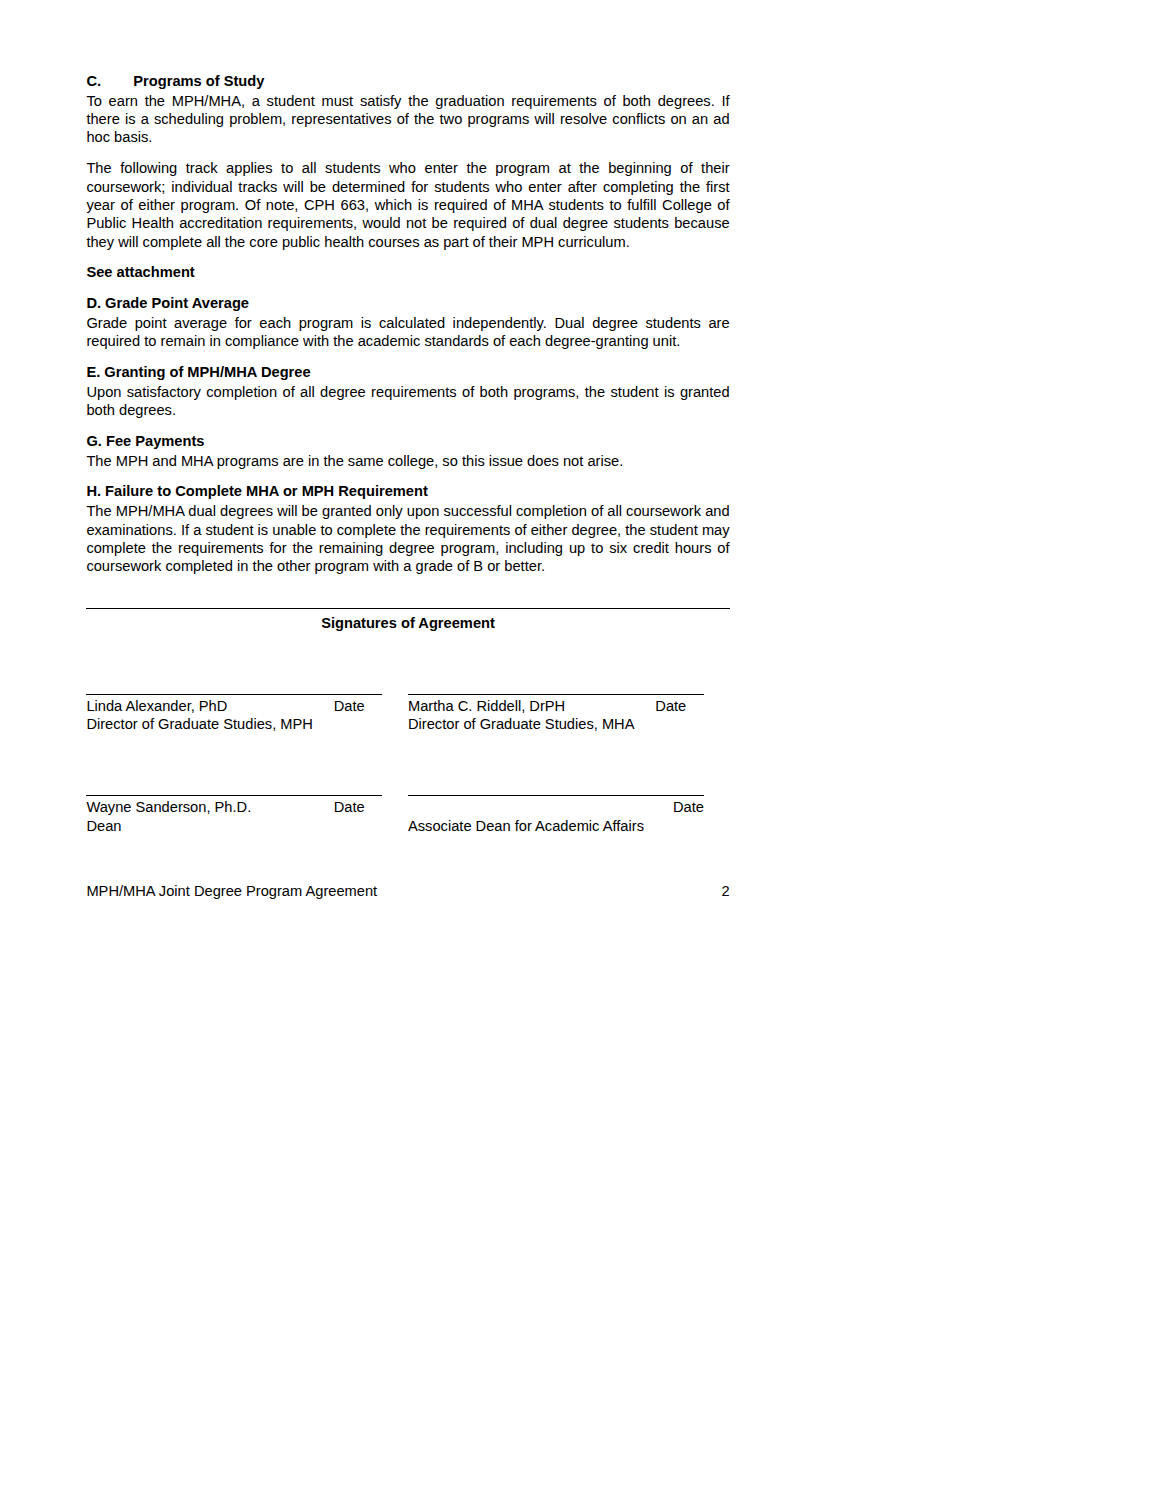C. Programs of Study
To earn the MPH/MHA, a student must satisfy the graduation requirements of both degrees. If there is a scheduling problem, representatives of the two programs will resolve conflicts on an ad hoc basis.
The following track applies to all students who enter the program at the beginning of their coursework; individual tracks will be determined for students who enter after completing the first year of either program. Of note, CPH 663, which is required of MHA students to fulfill College of Public Health accreditation requirements, would not be required of dual degree students because they will complete all the core public health courses as part of their MPH curriculum.
See attachment
D. Grade Point Average
Grade point average for each program is calculated independently. Dual degree students are required to remain in compliance with the academic standards of each degree-granting unit.
E. Granting of MPH/MHA Degree
Upon satisfactory completion of all degree requirements of both programs, the student is granted both degrees.
G. Fee Payments
The MPH and MHA programs are in the same college, so this issue does not arise.
H. Failure to Complete MHA or MPH Requirement
The MPH/MHA dual degrees will be granted only upon successful completion of all coursework and examinations. If a student is unable to complete the requirements of either degree, the student may complete the requirements for the remaining degree program, including up to six credit hours of coursework completed in the other program with a grade of B or better.
Signatures of Agreement
| Linda Alexander, PhD Date Director of Graduate Studies, MPH | Martha C. Riddell, DrPH Date Director of Graduate Studies, MHA |
| Wayne Sanderson, Ph.D. Date Dean | Date Associate Dean for Academic Affairs |
MPH/MHA Joint Degree Program Agreement 2